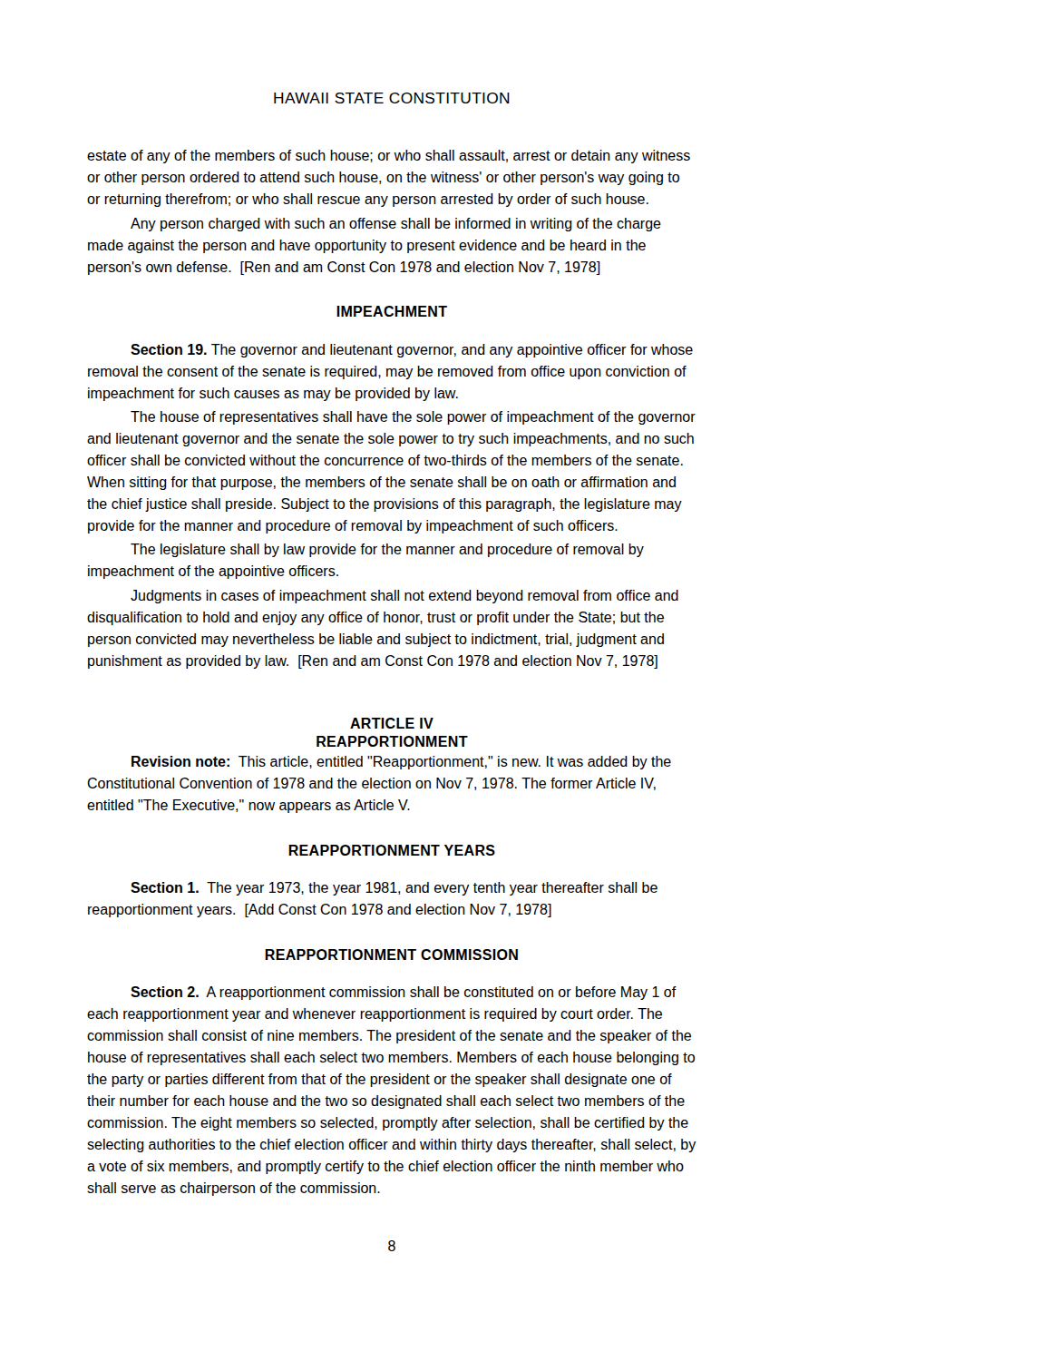HAWAII STATE CONSTITUTION
estate of any of the members of such house; or who shall assault, arrest or detain any witness or other person ordered to attend such house, on the witness' or other person's way going to or returning therefrom; or who shall rescue any person arrested by order of such house.
Any person charged with such an offense shall be informed in writing of the charge made against the person and have opportunity to present evidence and be heard in the person's own defense. [Ren and am Const Con 1978 and election Nov 7, 1978]
IMPEACHMENT
Section 19. The governor and lieutenant governor, and any appointive officer for whose removal the consent of the senate is required, may be removed from office upon conviction of impeachment for such causes as may be provided by law.
The house of representatives shall have the sole power of impeachment of the governor and lieutenant governor and the senate the sole power to try such impeachments, and no such officer shall be convicted without the concurrence of two-thirds of the members of the senate. When sitting for that purpose, the members of the senate shall be on oath or affirmation and the chief justice shall preside. Subject to the provisions of this paragraph, the legislature may provide for the manner and procedure of removal by impeachment of such officers.
The legislature shall by law provide for the manner and procedure of removal by impeachment of the appointive officers.
Judgments in cases of impeachment shall not extend beyond removal from office and disqualification to hold and enjoy any office of honor, trust or profit under the State; but the person convicted may nevertheless be liable and subject to indictment, trial, judgment and punishment as provided by law. [Ren and am Const Con 1978 and election Nov 7, 1978]
ARTICLE IV
REAPPORTIONMENT
Revision note: This article, entitled "Reapportionment," is new. It was added by the Constitutional Convention of 1978 and the election on Nov 7, 1978. The former Article IV, entitled "The Executive," now appears as Article V.
REAPPORTIONMENT YEARS
Section 1. The year 1973, the year 1981, and every tenth year thereafter shall be reapportionment years. [Add Const Con 1978 and election Nov 7, 1978]
REAPPORTIONMENT COMMISSION
Section 2. A reapportionment commission shall be constituted on or before May 1 of each reapportionment year and whenever reapportionment is required by court order. The commission shall consist of nine members. The president of the senate and the speaker of the house of representatives shall each select two members. Members of each house belonging to the party or parties different from that of the president or the speaker shall designate one of their number for each house and the two so designated shall each select two members of the commission. The eight members so selected, promptly after selection, shall be certified by the selecting authorities to the chief election officer and within thirty days thereafter, shall select, by a vote of six members, and promptly certify to the chief election officer the ninth member who shall serve as chairperson of the commission.
8